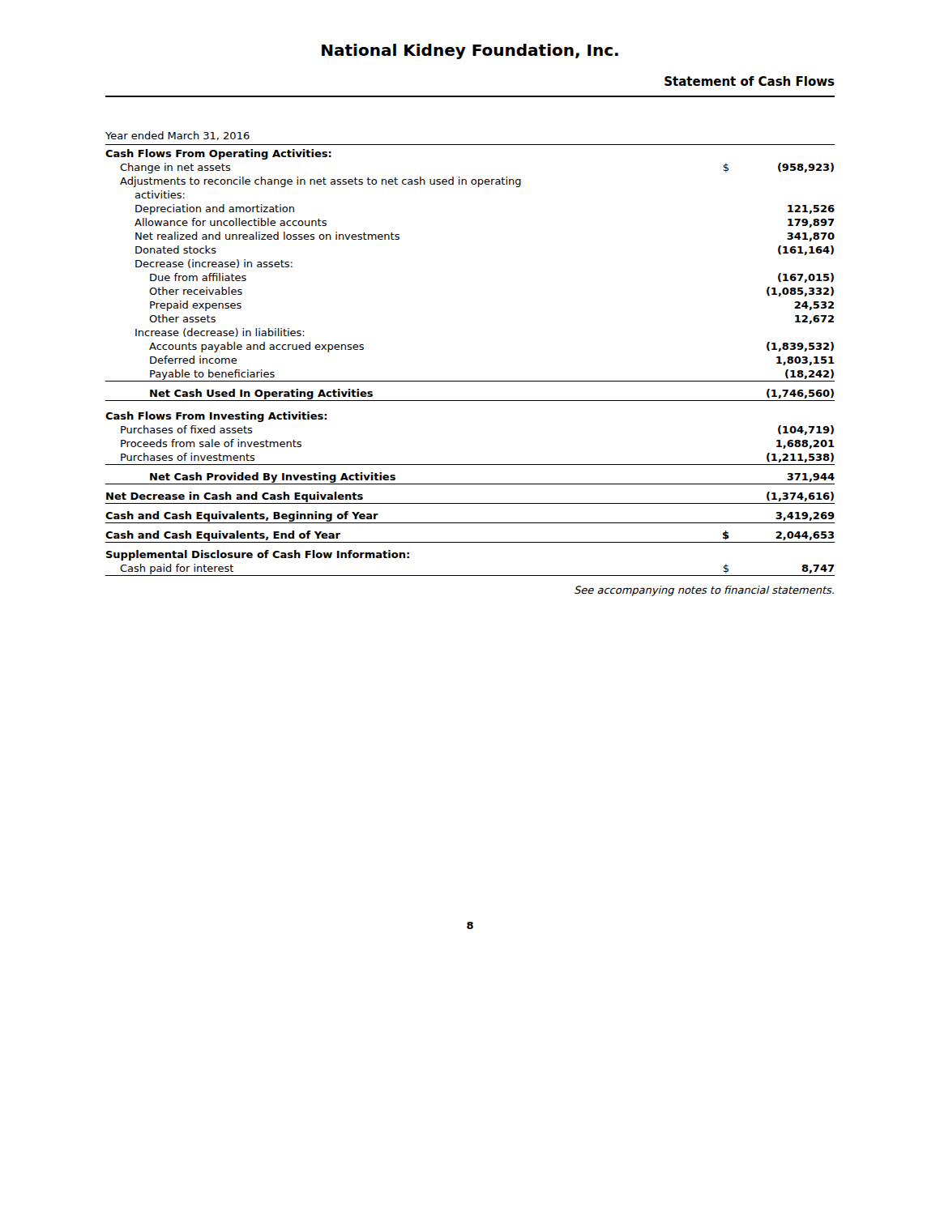National Kidney Foundation, Inc.
Statement of Cash Flows
Year ended March 31, 2016
| Cash Flows From Operating Activities: | | |
| Change in net assets | $ | (958,923) |
| Adjustments to reconcile change in net assets to net cash used in operating | | |
| activities: | | |
| Depreciation and amortization | | 121,526 |
| Allowance for uncollectible accounts | | 179,897 |
| Net realized and unrealized losses on investments | | 341,870 |
| Donated stocks | | (161,164) |
| Decrease (increase) in assets: | | |
| Due from affiliates | | (167,015) |
| Other receivables | | (1,085,332) |
| Prepaid expenses | | 24,532 |
| Other assets | | 12,672 |
| Increase (decrease) in liabilities: | | |
| Accounts payable and accrued expenses | | (1,839,532) |
| Deferred income | | 1,803,151 |
| Payable to beneficiaries | | (18,242) |
| Net Cash Used In Operating Activities | | (1,746,560) |
| Cash Flows From Investing Activities: | | |
| Purchases of fixed assets | | (104,719) |
| Proceeds from sale of investments | | 1,688,201 |
| Purchases of investments | | (1,211,538) |
| Net Cash Provided By Investing Activities | | 371,944 |
| Net Decrease in Cash and Cash Equivalents | | (1,374,616) |
| Cash and Cash Equivalents, Beginning of Year | | 3,419,269 |
| Cash and Cash Equivalents, End of Year | $ | 2,044,653 |
| Supplemental Disclosure of Cash Flow Information: | | |
| Cash paid for interest | $ | 8,747 |
See accompanying notes to financial statements.
8